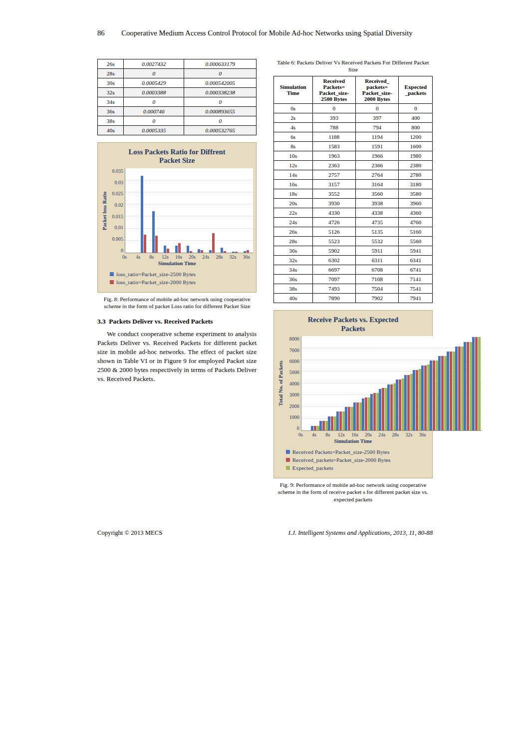86
Cooperative Medium Access Control Protocol for Mobile Ad-hoc Networks using Spatial Diversity
| 26s | 0.0027432 | 0.000633179 |
| 28s | 0 | 0 |
| 30s | 0.0005429 | 0.000542005 |
| 32s | 0.0003388 | 0.000338238 |
| 34s | 0 | 0 |
| 36s | 0.000746 | 0.000893655 |
| 38s | 0 | 0 |
| 40s | 0.0005335 | 0.000532765 |
Loss Packets Ratio for Diffrent
Packet Size
Packet loss Ratio
0.035 0.03 0.025 0.02 0.015 0.01 0.005 0
0s 4s 8s 12s 16s 20s 24s 28s 32s 36s
Simulation Time
loss_ratio=Packet_size-2500 Bytes
loss_ratio=Packet_size-2000 Bytes
Fig. 8: Performance of mobile ad-hoc network using cooperative scheme in the form of packet Loss ratio for different Packet Size
3.3 Packets Deliver vs. Received Packets
We conduct cooperative scheme experiment to analysis Packets Deliver vs. Received Packets for different packet size in mobile ad-hoc networks. The effect of packet size shown in Table VI or in Figure 9 for employed Packet size 2500 & 2000 bytes respectively in terms of Packets Deliver vs. Received Packets.
Table 6: Packets Deliver Vs Received Packets For Different Packet Size
| Simulation Time | Received Packets= Packet_size- 2500 Bytes | Received_ packets= Packet_size- 2000 Bytes | Expected _packets |
| --- | --- | --- | --- |
| 0s | 0 | 0 | 0 |
| 2s | 393 | 397 | 400 |
| 4s | 788 | 794 | 800 |
| 6s | 1188 | 1194 | 1200 |
| 8s | 1583 | 1591 | 1600 |
| 10s | 1963 | 1966 | 1980 |
| 12s | 2363 | 2366 | 2380 |
| 14s | 2757 | 2764 | 2780 |
| 16s | 3157 | 3164 | 3180 |
| 18s | 3552 | 3560 | 3580 |
| 20s | 3930 | 3938 | 3960 |
| 22s | 4330 | 4338 | 4360 |
| 24s | 4726 | 4735 | 4760 |
| 26s | 5126 | 5135 | 5160 |
| 28s | 5523 | 5532 | 5560 |
| 30s | 5902 | 5911 | 5941 |
| 32s | 6302 | 6311 | 6341 |
| 34s | 6697 | 6708 | 6741 |
| 36s | 7097 | 7108 | 7141 |
| 38s | 7493 | 7504 | 7541 |
| 40s | 7890 | 7902 | 7941 |
Receive Packets vs. Expected
Packets
Total No. of Packets
8000 7000 6000 5000 4000 3000 2000 1000 0
0s 4s 8s 12s 16s 20s 24s 28s 32s 36s
Simulation Time
Received Packets=Packet_size-2500 Bytes
Received_packets=Packet_size-2000 Bytes
Expected_packets
Fig. 9: Performance of mobile ad-hoc network using cooperative scheme in the form of receive packet s for different packet size vs. expected packets
Copyright © 2013 MECS
I.J. Intelligent Systems and Applications, 2013, 11, 80-88